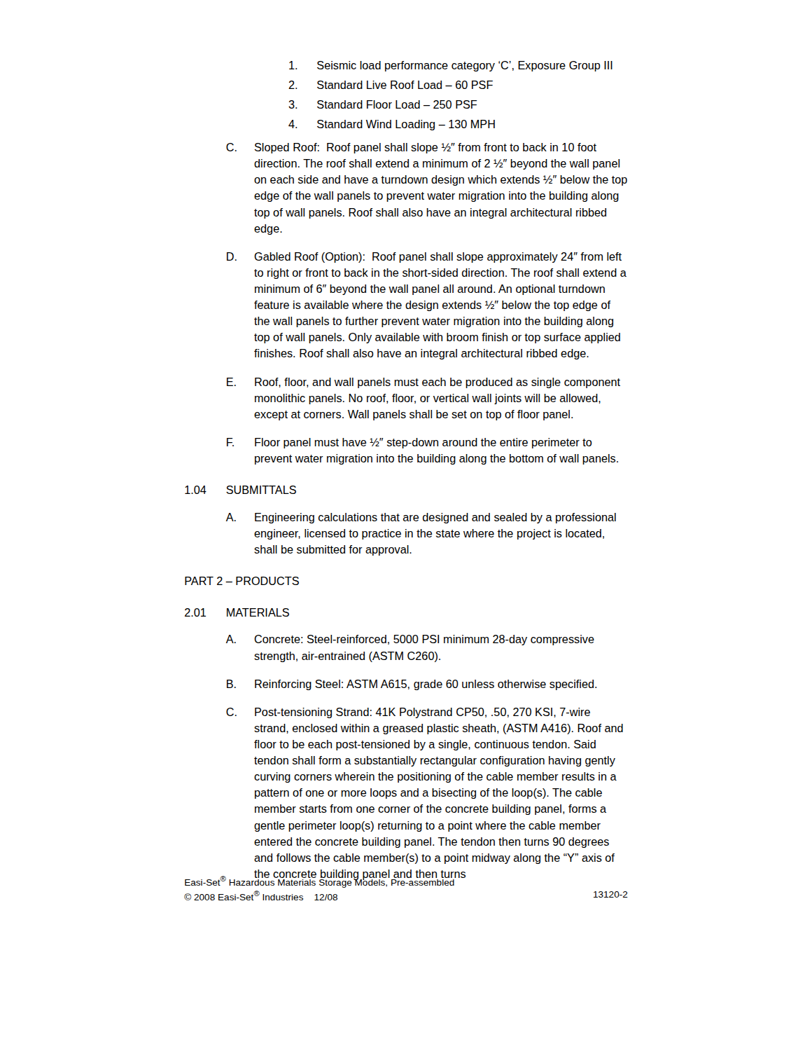1. Seismic load performance category ‘C’, Exposure Group III
2. Standard Live Roof Load – 60 PSF
3. Standard Floor Load – 250 PSF
4. Standard Wind Loading – 130 MPH
C. Sloped Roof: Roof panel shall slope ½″ from front to back in 10 foot direction. The roof shall extend a minimum of 2 ½″ beyond the wall panel on each side and have a turndown design which extends ½″ below the top edge of the wall panels to prevent water migration into the building along top of wall panels. Roof shall also have an integral architectural ribbed edge.
D. Gabled Roof (Option): Roof panel shall slope approximately 24″ from left to right or front to back in the short-sided direction. The roof shall extend a minimum of 6″ beyond the wall panel all around. An optional turndown feature is available where the design extends ½″ below the top edge of the wall panels to further prevent water migration into the building along top of wall panels. Only available with broom finish or top surface applied finishes. Roof shall also have an integral architectural ribbed edge.
E. Roof, floor, and wall panels must each be produced as single component monolithic panels. No roof, floor, or vertical wall joints will be allowed, except at corners. Wall panels shall be set on top of floor panel.
F. Floor panel must have ½″ step-down around the entire perimeter to prevent water migration into the building along the bottom of wall panels.
1.04 SUBMITTALS
A. Engineering calculations that are designed and sealed by a professional engineer, licensed to practice in the state where the project is located, shall be submitted for approval.
PART 2 – PRODUCTS
2.01 MATERIALS
A. Concrete: Steel-reinforced, 5000 PSI minimum 28-day compressive strength, air-entrained (ASTM C260).
B. Reinforcing Steel: ASTM A615, grade 60 unless otherwise specified.
C. Post-tensioning Strand: 41K Polystrand CP50, .50, 270 KSI, 7-wire strand, enclosed within a greased plastic sheath, (ASTM A416). Roof and floor to be each post-tensioned by a single, continuous tendon. Said tendon shall form a substantially rectangular configuration having gently curving corners wherein the positioning of the cable member results in a pattern of one or more loops and a bisecting of the loop(s). The cable member starts from one corner of the concrete building panel, forms a gentle perimeter loop(s) returning to a point where the cable member entered the concrete building panel. The tendon then turns 90 degrees and follows the cable member(s) to a point midway along the “Y” axis of the concrete building panel and then turns
Easi-Set® Hazardous Materials Storage Models, Pre-assembled
© 2008 Easi-Set® Industries 12/08 13120-2